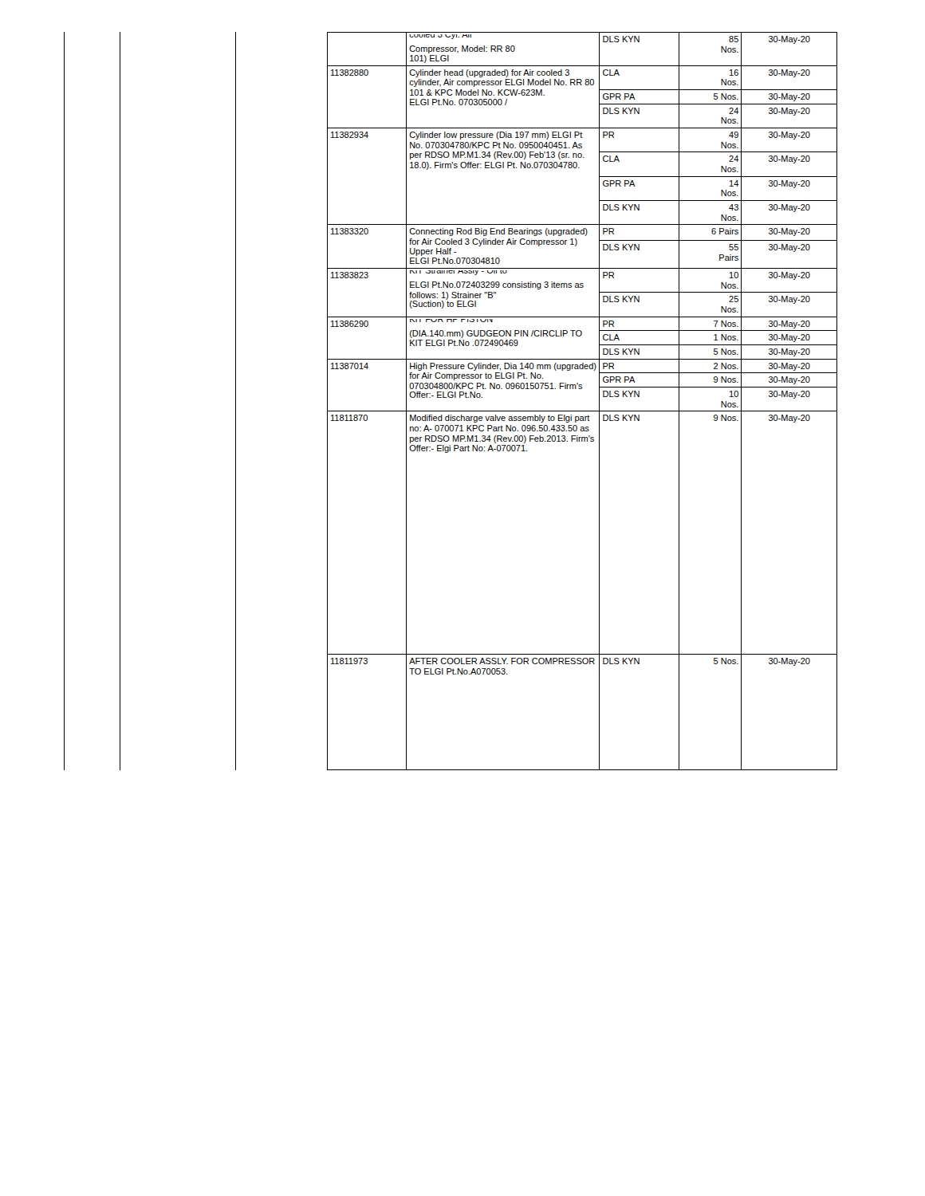| | cooled 3 Cyl. Air Compressor, Model: RR 80 101) ELGI | DLS KYN | 85 Nos. | 30-May-20 |
| 11382880 | Cylinder head (upgraded) for Air cooled 3 cylinder, Air compressor ELGI Model No. RR 80 101 & KPC Model No. KCW-623M. ELGI Pt.No. 070305000 / | CLA | 16 Nos. | 30-May-20 |
| GPR PA | 5 Nos. | 30-May-20 |
| DLS KYN | 24 Nos. | 30-May-20 |
| 11382934 | Cylinder low pressure (Dia 197 mm) ELGI Pt No. 070304780/KPC Pt No. 0950040451. As per RDSO MP.M1.34 (Rev.00) Feb'13 (sr. no. 18.0). Firm's Offer: ELGI Pt. No.070304780. | PR | 49 Nos. | 30-May-20 |
| CLA | 24 Nos. | 30-May-20 |
| GPR PA | 14 Nos. | 30-May-20 |
| DLS KYN | 43 Nos. | 30-May-20 |
| 11383320 | Connecting Rod Big End Bearings (upgraded) for Air Cooled 3 Cylinder Air Compressor 1) Upper Half - ELGI Pt.No.070304810 | PR | 6 Pairs | 30-May-20 |
| DLS KYN | 55 Pairs | 30-May-20 |
| 11383823 | KIT Strainer Assly - Oil to ELGI Pt.No.072403299 consisting 3 items as follows: 1) Strainer "B" (Suction) to ELGI | PR | 10 Nos. | 30-May-20 |
| DLS KYN | 25 Nos. | 30-May-20 |
| 11386290 | KIT FOR HP PISTON (DIA.140.mm) GUDGEON PIN /CIRCLIP TO KIT ELGI Pt.No .072490469 | PR | 7 Nos. | 30-May-20 |
| CLA | 1 Nos. | 30-May-20 |
| DLS KYN | 5 Nos. | 30-May-20 |
| 11387014 | High Pressure Cylinder, Dia 140 mm (upgraded) for Air Compressor to ELGI Pt. No. 070304800/KPC Pt. No. 0960150751. Firm's Offer:- ELGI Pt.No. | PR | 2 Nos. | 30-May-20 |
| GPR PA | 9 Nos. | 30-May-20 |
| DLS KYN | 10 Nos. | 30-May-20 |
| 11811870 | Modified discharge valve assembly to Elgi part no: A- 070071 KPC Part No. 096.50.433.50 as per RDSO MP.M1.34 (Rev.00) Feb.2013. Firm's Offer:- Elgi Part No: A-070071. | DLS KYN | 9 Nos. | 30-May-20 |
| 11811973 | AFTER COOLER ASSLY. FOR COMPRESSOR TO ELGI Pt.No.A070053. | DLS KYN | 5 Nos. | 30-May-20 |